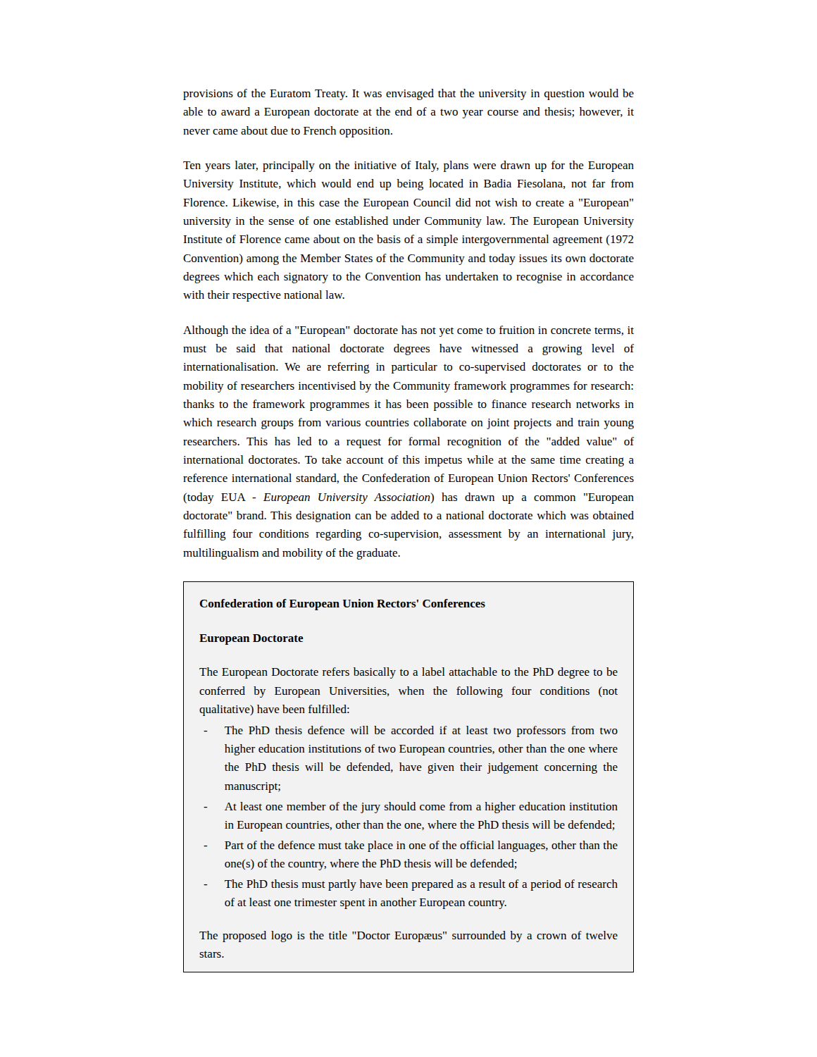provisions of the Euratom Treaty. It was envisaged that the university in question would be able to award a European doctorate at the end of a two year course and thesis; however, it never came about due to French opposition.
Ten years later, principally on the initiative of Italy, plans were drawn up for the European University Institute, which would end up being located in Badia Fiesolana, not far from Florence. Likewise, in this case the European Council did not wish to create a "European" university in the sense of one established under Community law. The European University Institute of Florence came about on the basis of a simple intergovernmental agreement (1972 Convention) among the Member States of the Community and today issues its own doctorate degrees which each signatory to the Convention has undertaken to recognise in accordance with their respective national law.
Although the idea of a "European" doctorate has not yet come to fruition in concrete terms, it must be said that national doctorate degrees have witnessed a growing level of internationalisation. We are referring in particular to co-supervised doctorates or to the mobility of researchers incentivised by the Community framework programmes for research: thanks to the framework programmes it has been possible to finance research networks in which research groups from various countries collaborate on joint projects and train young researchers. This has led to a request for formal recognition of the "added value" of international doctorates. To take account of this impetus while at the same time creating a reference international standard, the Confederation of European Union Rectors' Conferences (today EUA - European University Association) has drawn up a common "European doctorate" brand. This designation can be added to a national doctorate which was obtained fulfilling four conditions regarding co-supervision, assessment by an international jury, multilingualism and mobility of the graduate.
Confederation of European Union Rectors' Conferences
European Doctorate
The European Doctorate refers basically to a label attachable to the PhD degree to be conferred by European Universities, when the following four conditions (not qualitative) have been fulfilled:
The PhD thesis defence will be accorded if at least two professors from two higher education institutions of two European countries, other than the one where the PhD thesis will be defended, have given their judgement concerning the manuscript;
At least one member of the jury should come from a higher education institution in European countries, other than the one, where the PhD thesis will be defended;
Part of the defence must take place in one of the official languages, other than the one(s) of the country, where the PhD thesis will be defended;
The PhD thesis must partly have been prepared as a result of a period of research of at least one trimester spent in another European country.
The proposed logo is the title "Doctor Europæus" surrounded by a crown of twelve stars.